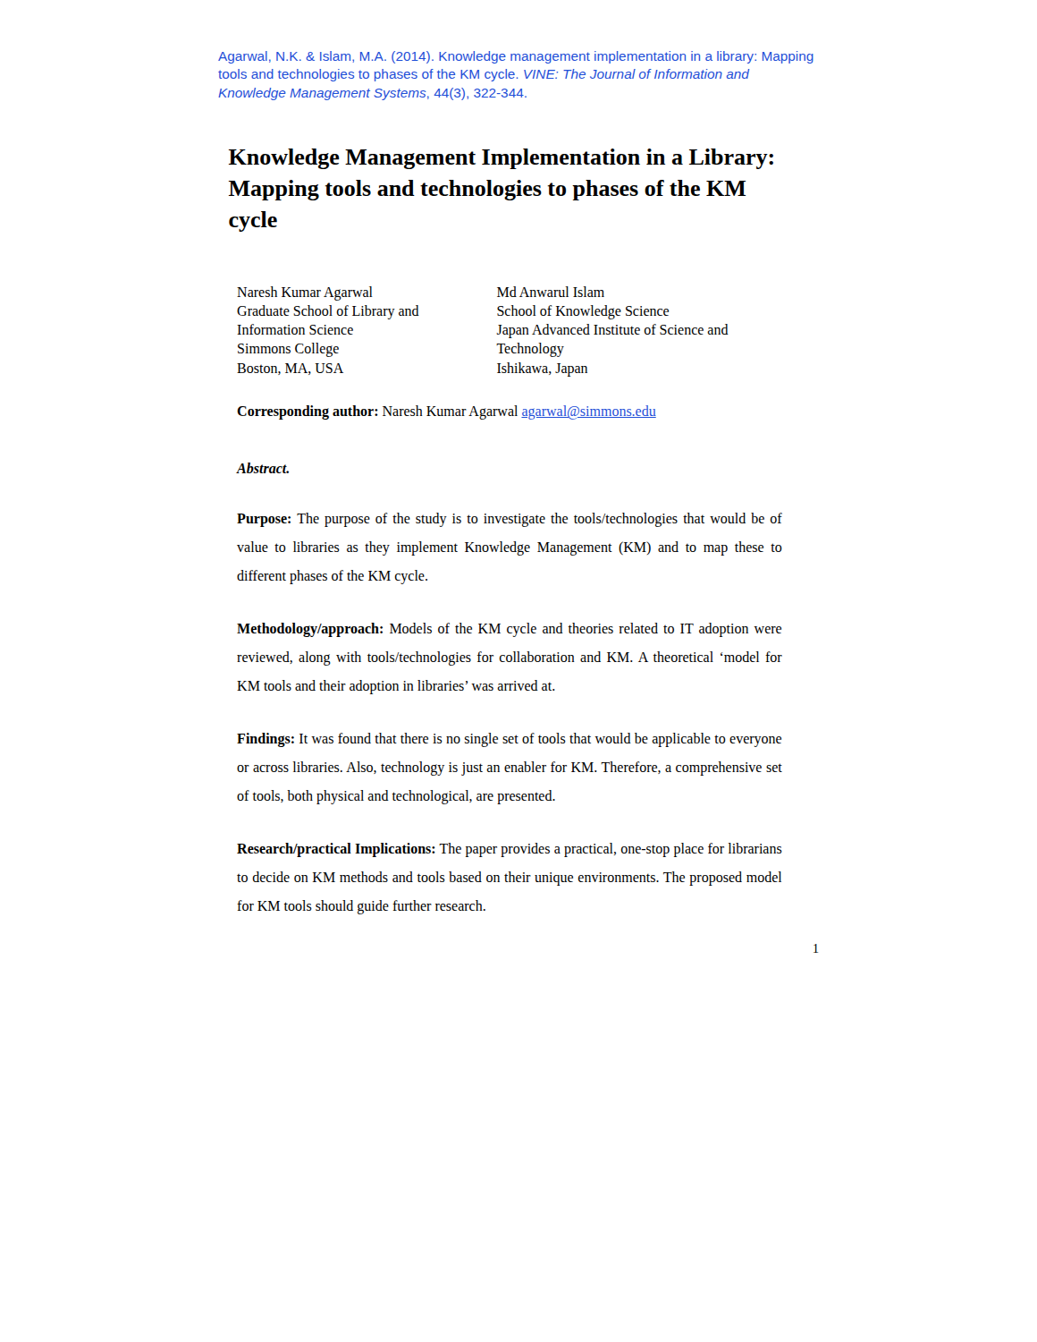Agarwal, N.K. & Islam, M.A. (2014). Knowledge management implementation in a library: Mapping tools and technologies to phases of the KM cycle. VINE: The Journal of Information and Knowledge Management Systems, 44(3), 322-344.
Knowledge Management Implementation in a Library: Mapping tools and technologies to phases of the KM cycle
| Naresh Kumar Agarwal Graduate School of Library and Information Science Simmons College Boston, MA, USA | Md Anwarul Islam School of Knowledge Science Japan Advanced Institute of Science and Technology Ishikawa, Japan |
Corresponding author: Naresh Kumar Agarwal agarwal@simmons.edu
Abstract.
Purpose: The purpose of the study is to investigate the tools/technologies that would be of value to libraries as they implement Knowledge Management (KM) and to map these to different phases of the KM cycle.
Methodology/approach: Models of the KM cycle and theories related to IT adoption were reviewed, along with tools/technologies for collaboration and KM. A theoretical ‘model for KM tools and their adoption in libraries’ was arrived at.
Findings: It was found that there is no single set of tools that would be applicable to everyone or across libraries. Also, technology is just an enabler for KM. Therefore, a comprehensive set of tools, both physical and technological, are presented.
Research/practical Implications: The paper provides a practical, one-stop place for librarians to decide on KM methods and tools based on their unique environments. The proposed model for KM tools should guide further research.
1